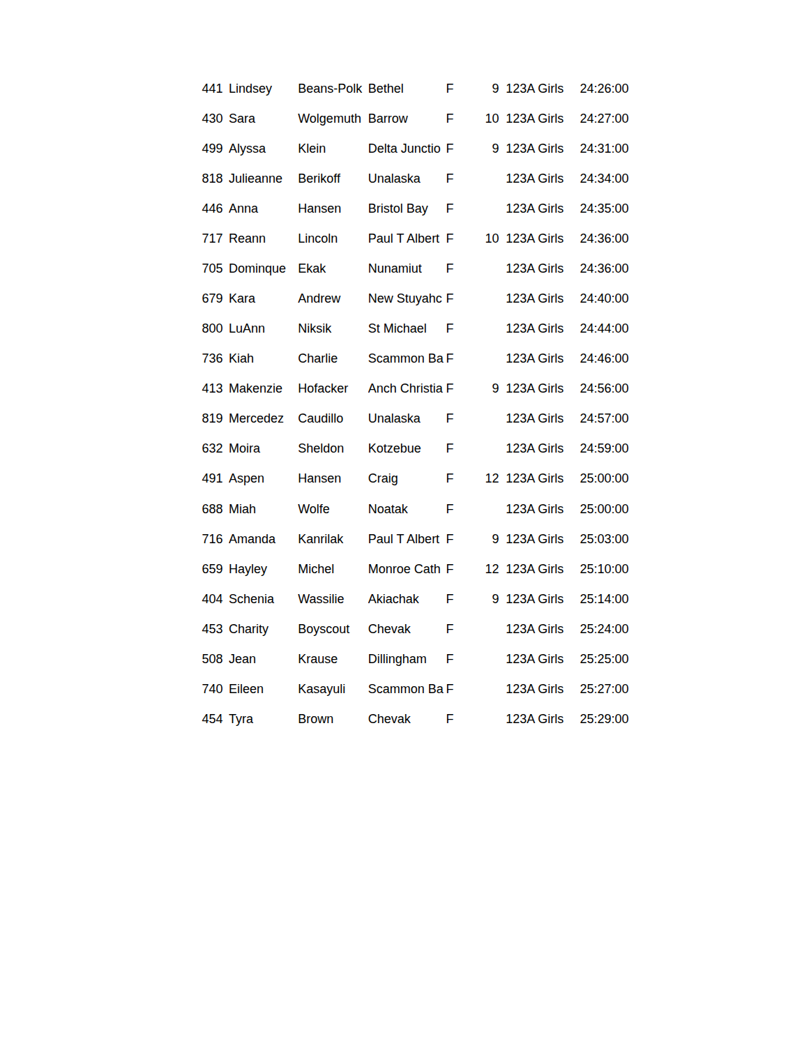| 441 | Lindsey | Beans-Polk | Bethel | F | 9 | 123A Girls | 24:26:00 |
| 430 | Sara | Wolgemuth | Barrow | F | 10 | 123A Girls | 24:27:00 |
| 499 | Alyssa | Klein | Delta Junctio | F | 9 | 123A Girls | 24:31:00 |
| 818 | Julieanne | Berikoff | Unalaska | F | | 123A Girls | 24:34:00 |
| 446 | Anna | Hansen | Bristol Bay | F | | 123A Girls | 24:35:00 |
| 717 | Reann | Lincoln | Paul T Albert | F | 10 | 123A Girls | 24:36:00 |
| 705 | Dominque | Ekak | Nunamiut | F | | 123A Girls | 24:36:00 |
| 679 | Kara | Andrew | New Stuyahc | F | | 123A Girls | 24:40:00 |
| 800 | LuAnn | Niksik | St Michael | F | | 123A Girls | 24:44:00 |
| 736 | Kiah | Charlie | Scammon Ba | F | | 123A Girls | 24:46:00 |
| 413 | Makenzie | Hofacker | Anch Christia | F | 9 | 123A Girls | 24:56:00 |
| 819 | Mercedez | Caudillo | Unalaska | F | | 123A Girls | 24:57:00 |
| 632 | Moira | Sheldon | Kotzebue | F | | 123A Girls | 24:59:00 |
| 491 | Aspen | Hansen | Craig | F | 12 | 123A Girls | 25:00:00 |
| 688 | Miah | Wolfe | Noatak | F | | 123A Girls | 25:00:00 |
| 716 | Amanda | Kanrilak | Paul T Albert | F | 9 | 123A Girls | 25:03:00 |
| 659 | Hayley | Michel | Monroe Cath | F | 12 | 123A Girls | 25:10:00 |
| 404 | Schenia | Wassilie | Akiachak | F | 9 | 123A Girls | 25:14:00 |
| 453 | Charity | Boyscout | Chevak | F | | 123A Girls | 25:24:00 |
| 508 | Jean | Krause | Dillingham | F | | 123A Girls | 25:25:00 |
| 740 | Eileen | Kasayuli | Scammon Ba | F | | 123A Girls | 25:27:00 |
| 454 | Tyra | Brown | Chevak | F | | 123A Girls | 25:29:00 |